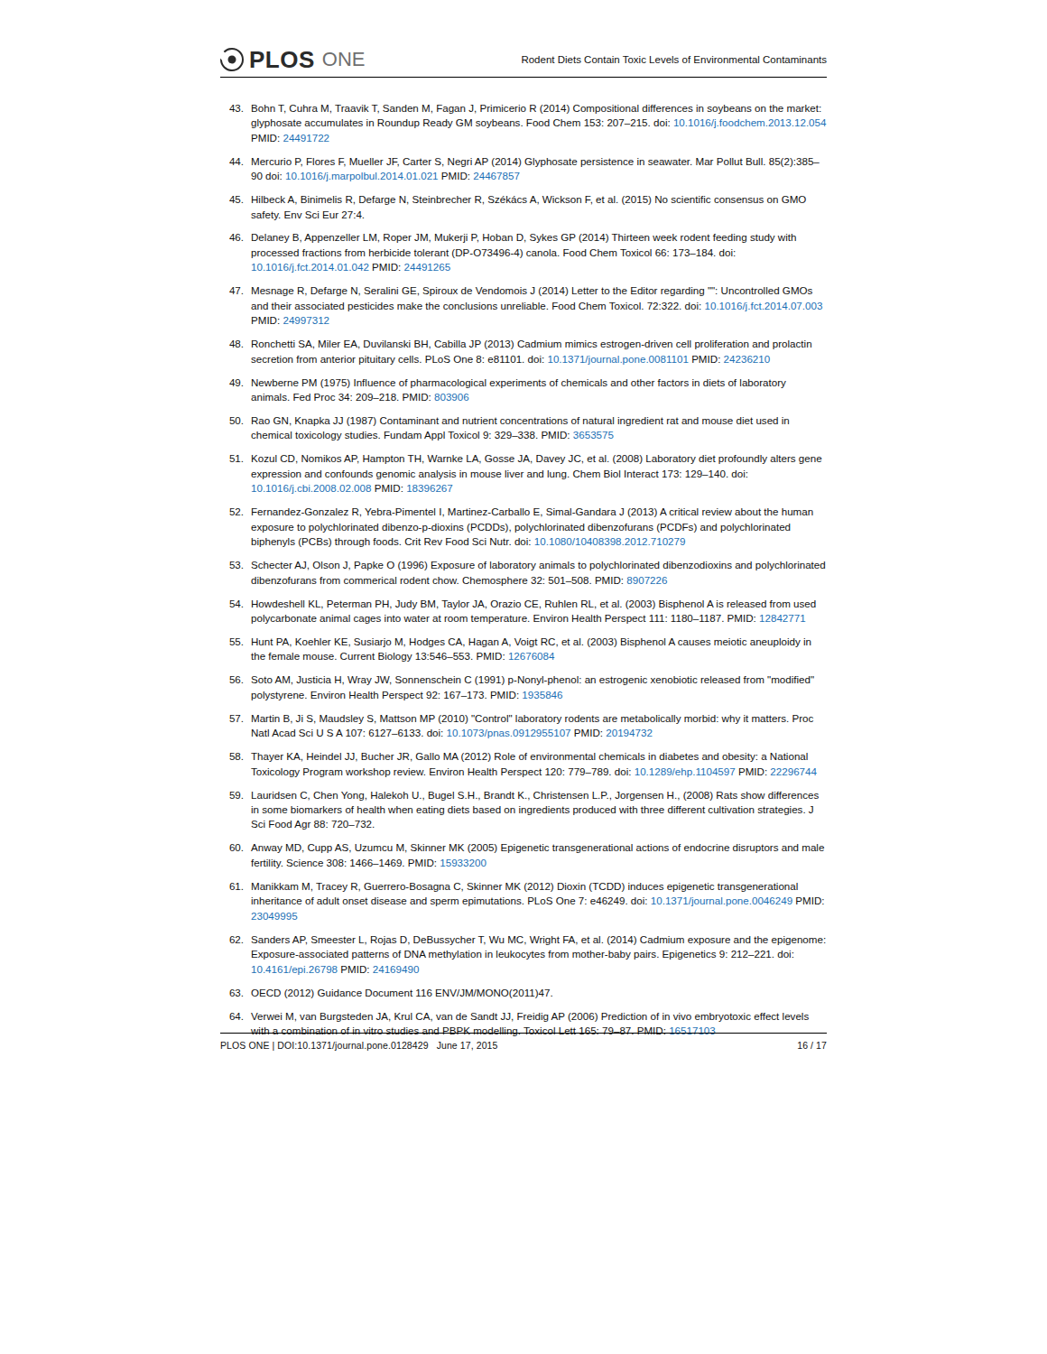PLOS ONE
Rodent Diets Contain Toxic Levels of Environmental Contaminants
43. Bohn T, Cuhra M, Traavik T, Sanden M, Fagan J, Primicerio R (2014) Compositional differences in soybeans on the market: glyphosate accumulates in Roundup Ready GM soybeans. Food Chem 153: 207–215. doi: 10.1016/j.foodchem.2013.12.054 PMID: 24491722
44. Mercurio P, Flores F, Mueller JF, Carter S, Negri AP (2014) Glyphosate persistence in seawater. Mar Pollut Bull. 85(2):385–90 doi: 10.1016/j.marpolbul.2014.01.021 PMID: 24467857
45. Hilbeck A, Binimelis R, Defarge N, Steinbrecher R, Székács A, Wickson F, et al. (2015) No scientific consensus on GMO safety. Env Sci Eur 27:4.
46. Delaney B, Appenzeller LM, Roper JM, Mukerji P, Hoban D, Sykes GP (2014) Thirteen week rodent feeding study with processed fractions from herbicide tolerant (DP-O73496-4) canola. Food Chem Toxicol 66: 173–184. doi: 10.1016/j.fct.2014.01.042 PMID: 24491265
47. Mesnage R, Defarge N, Seralini GE, Spiroux de Vendomois J (2014) Letter to the Editor regarding "": Uncontrolled GMOs and their associated pesticides make the conclusions unreliable. Food Chem Toxicol. 72:322. doi: 10.1016/j.fct.2014.07.003 PMID: 24997312
48. Ronchetti SA, Miler EA, Duvilanski BH, Cabilla JP (2013) Cadmium mimics estrogen-driven cell proliferation and prolactin secretion from anterior pituitary cells. PLoS One 8: e81101. doi: 10.1371/journal.pone.0081101 PMID: 24236210
49. Newberne PM (1975) Influence of pharmacological experiments of chemicals and other factors in diets of laboratory animals. Fed Proc 34: 209–218. PMID: 803906
50. Rao GN, Knapka JJ (1987) Contaminant and nutrient concentrations of natural ingredient rat and mouse diet used in chemical toxicology studies. Fundam Appl Toxicol 9: 329–338. PMID: 3653575
51. Kozul CD, Nomikos AP, Hampton TH, Warnke LA, Gosse JA, Davey JC, et al. (2008) Laboratory diet profoundly alters gene expression and confounds genomic analysis in mouse liver and lung. Chem Biol Interact 173: 129–140. doi: 10.1016/j.cbi.2008.02.008 PMID: 18396267
52. Fernandez-Gonzalez R, Yebra-Pimentel I, Martinez-Carballo E, Simal-Gandara J (2013) A critical review about the human exposure to polychlorinated dibenzo-p-dioxins (PCDDs), polychlorinated dibenzofurans (PCDFs) and polychlorinated biphenyls (PCBs) through foods. Crit Rev Food Sci Nutr. doi: 10.1080/10408398.2012.710279
53. Schecter AJ, Olson J, Papke O (1996) Exposure of laboratory animals to polychlorinated dibenzodioxins and polychlorinated dibenzofurans from commerical rodent chow. Chemosphere 32: 501–508. PMID: 8907226
54. Howdeshell KL, Peterman PH, Judy BM, Taylor JA, Orazio CE, Ruhlen RL, et al. (2003) Bisphenol A is released from used polycarbonate animal cages into water at room temperature. Environ Health Perspect 111: 1180–1187. PMID: 12842771
55. Hunt PA, Koehler KE, Susiarjo M, Hodges CA, Hagan A, Voigt RC, et al. (2003) Bisphenol A causes meiotic aneuploidy in the female mouse. Current Biology 13:546–553. PMID: 12676084
56. Soto AM, Justicia H, Wray JW, Sonnenschein C (1991) p-Nonyl-phenol: an estrogenic xenobiotic released from "modified" polystyrene. Environ Health Perspect 92: 167–173. PMID: 1935846
57. Martin B, Ji S, Maudsley S, Mattson MP (2010) "Control" laboratory rodents are metabolically morbid: why it matters. Proc Natl Acad Sci U S A 107: 6127–6133. doi: 10.1073/pnas.0912955107 PMID: 20194732
58. Thayer KA, Heindel JJ, Bucher JR, Gallo MA (2012) Role of environmental chemicals in diabetes and obesity: a National Toxicology Program workshop review. Environ Health Perspect 120: 779–789. doi: 10.1289/ehp.1104597 PMID: 22296744
59. Lauridsen C, Chen Yong, Halekoh U., Bugel S.H., Brandt K., Christensen L.P., Jorgensen H., (2008) Rats show differences in some biomarkers of health when eating diets based on ingredients produced with three different cultivation strategies. J Sci Food Agr 88: 720–732.
60. Anway MD, Cupp AS, Uzumcu M, Skinner MK (2005) Epigenetic transgenerational actions of endocrine disruptors and male fertility. Science 308: 1466–1469. PMID: 15933200
61. Manikkam M, Tracey R, Guerrero-Bosagna C, Skinner MK (2012) Dioxin (TCDD) induces epigenetic transgenerational inheritance of adult onset disease and sperm epimutations. PLoS One 7: e46249. doi: 10.1371/journal.pone.0046249 PMID: 23049995
62. Sanders AP, Smeester L, Rojas D, DeBussycher T, Wu MC, Wright FA, et al. (2014) Cadmium exposure and the epigenome: Exposure-associated patterns of DNA methylation in leukocytes from mother-baby pairs. Epigenetics 9: 212–221. doi: 10.4161/epi.26798 PMID: 24169490
63. OECD (2012) Guidance Document 116 ENV/JM/MONO(2011)47.
64. Verwei M, van Burgsteden JA, Krul CA, van de Sandt JJ, Freidig AP (2006) Prediction of in vivo embryotoxic effect levels with a combination of in vitro studies and PBPK modelling. Toxicol Lett 165: 79–87. PMID: 16517103
PLOS ONE | DOI:10.1371/journal.pone.0128429 June 17, 2015
16 / 17